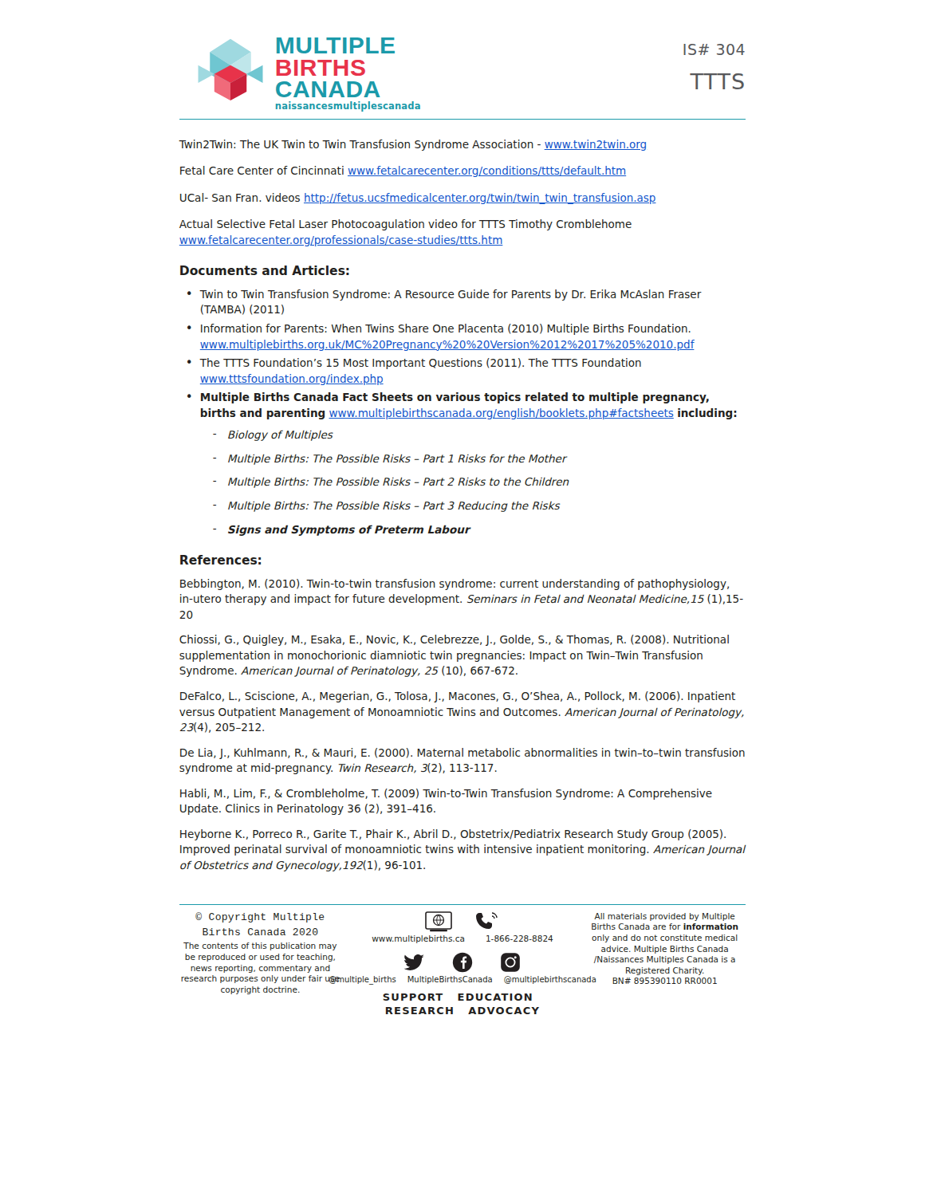MULTIPLE BIRTHS CANADA naissancesmultiplescanada
IS# 304
TTTS
Twin2Twin: The UK Twin to Twin Transfusion Syndrome Association - www.twin2twin.org
Fetal Care Center of Cincinnati www.fetalcarecenter.org/conditions/ttts/default.htm
UCal- San Fran. videos http://fetus.ucsfmedicalcenter.org/twin/twin_twin_transfusion.asp
Actual Selective Fetal Laser Photocoagulation video for TTTS Timothy Cromblehome
www.fetalcarecenter.org/professionals/case-studies/ttts.htm
Documents and Articles:
Twin to Twin Transfusion Syndrome: A Resource Guide for Parents by Dr. Erika McAslan Fraser (TAMBA) (2011)
Information for Parents: When Twins Share One Placenta (2010) Multiple Births Foundation.
www.multiplebirths.org.uk/MC%20Pregnancy%20%20Version%2012%2017%205%2010.pdf
The TTTS Foundation’s 15 Most Important Questions (2011). The TTTS Foundation
www.tttsfoundation.org/index.php
Multiple Births Canada Fact Sheets on various topics related to multiple pregnancy, births and parenting www.multiplebirthscanada.org/english/booklets.php#factsheets including:
Biology of Multiples
Multiple Births: The Possible Risks – Part 1 Risks for the Mother
Multiple Births: The Possible Risks – Part 2 Risks to the Children
Multiple Births: The Possible Risks – Part 3 Reducing the Risks
Signs and Symptoms of Preterm Labour
References:
Bebbington, M. (2010). Twin-to-twin transfusion syndrome: current understanding of pathophysiology, in-utero therapy and impact for future development. Seminars in Fetal and Neonatal Medicine,15 (1),15-20
Chiossi, G., Quigley, M., Esaka, E., Novic, K., Celebrezze, J., Golde, S., & Thomas, R. (2008). Nutritional supplementation in monochorionic diamniotic twin pregnancies: Impact on Twin–Twin Transfusion Syndrome. American Journal of Perinatology, 25 (10), 667-672.
DeFalco, L., Sciscione, A., Megerian, G., Tolosa, J., Macones, G., O’Shea, A., Pollock, M. (2006). Inpatient versus Outpatient Management of Monoamniotic Twins and Outcomes. American Journal of Perinatology, 23(4), 205–212.
De Lia, J., Kuhlmann, R., & Mauri, E. (2000). Maternal metabolic abnormalities in twin–to–twin transfusion syndrome at mid-pregnancy. Twin Research, 3(2), 113-117.
Habli, M., Lim, F., & Crombleholme, T. (2009) Twin-to-Twin Transfusion Syndrome: A Comprehensive Update. Clinics in Perinatology 36 (2), 391–416.
Heyborne K., Porreco R., Garite T., Phair K., Abril D., Obstetrix/Pediatrix Research Study Group (2005). Improved perinatal survival of monoamniotic twins with intensive inpatient monitoring. American Journal of Obstetrics and Gynecology,192(1), 96-101.
© Copyright Multiple
Births Canada 2020
The contents of this publication may be reproduced or used for teaching, news reporting, commentary and research purposes only under fair use copyright doctrine.
www.multiplebirths.ca 1-866-228-8824
@multiple_births MultipleBirthsCanada @multiplebirthscanada
SUPPORT EDUCATION RESEARCH ADVOCACY
All materials provided by Multiple Births Canada are for information only and do not constitute medical advice. Multiple Births Canada /Naissances Multiples Canada is a Registered Charity.
BN# 895390110 RR0001